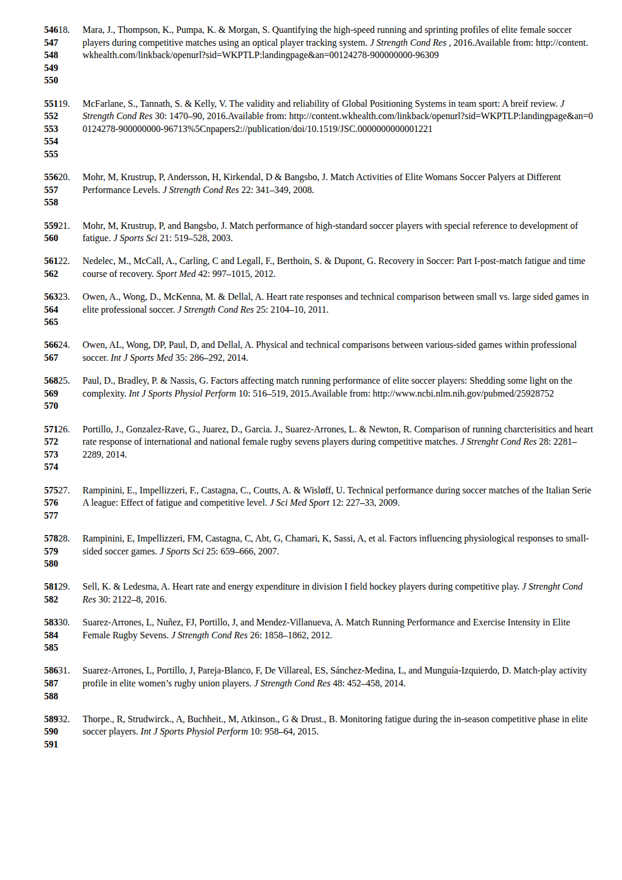| 546 547 548 549 550 | 18. | Mara, J., Thompson, K., Pumpa, K. & Morgan, S. Quantifying the high-speed running and sprinting profiles of elite female soccer players during competitive matches using an optical player tracking system. J Strength Cond Res , 2016.Available from: http://content.wkhealth.com/linkback/openurl?sid=WKPTLP:landingpage&an=00124278-900000000-96309 |
| 551 552 553 554 555 | 19. | McFarlane, S., Tannath, S. & Kelly, V. The validity and reliability of Global Positioning Systems in team sport: A breif review. J Strength Cond Res 30: 1470–90, 2016.Available from: http://content.wkhealth.com/linkback/openurl?sid=WKPTLP:landingpage&an=00124278-900000000-96713%5Cnpapers2://publication/doi/10.1519/JSC.0000000000001221 |
| 556 557 558 | 20. | Mohr, M, Krustrup, P, Andersson, H, Kirkendal, D & Bangsbo, J. Match Activities of Elite Womans Soccer Palyers at Different Performance Levels. J Strength Cond Res 22: 341–349, 2008. |
| 559 560 | 21. | Mohr, M, Krustrup, P, and Bangsbo, J. Match performance of high-standard soccer players with special reference to development of fatigue. J Sports Sci 21: 519–528, 2003. |
| 561 562 | 22. | Nedelec, M., McCall, A., Carling, C and Legall, F., Berthoin, S. & Dupont, G. Recovery in Soccer: Part I-post-match fatigue and time course of recovery. Sport Med 42: 997–1015, 2012. |
| 563 564 565 | 23. | Owen, A., Wong, D., McKenna, M. & Dellal, A. Heart rate responses and technical comparison between small vs. large sided games in elite professional soccer. J Strength Cond Res 25: 2104–10, 2011. |
| 566 567 | 24. | Owen, AL, Wong, DP, Paul, D, and Dellal, A. Physical and technical comparisons between various-sided games within professional soccer. Int J Sports Med 35: 286–292, 2014. |
| 568 569 570 | 25. | Paul, D., Bradley, P. & Nassis, G. Factors affecting match running performance of elite soccer players: Shedding some light on the complexity. Int J Sports Physiol Perform 10: 516–519, 2015.Available from: http://www.ncbi.nlm.nih.gov/pubmed/25928752 |
| 571 572 573 574 | 26. | Portillo, J., Gonzalez-Rave, G., Juarez, D., Garcia. J., Suarez-Arrones, L. & Newton, R. Comparison of running charcterisitics and heart rate response of international and national female rugby sevens players during competitive matches. J Strenght Cond Res 28: 2281–2289, 2014. |
| 575 576 577 | 27. | Rampinini, E., Impellizzeri, F., Castagna, C., Coutts, A. & Wisløff, U. Technical performance during soccer matches of the Italian Serie A league: Effect of fatigue and competitive level. J Sci Med Sport 12: 227–33, 2009. |
| 578 579 580 | 28. | Rampinini, E, Impellizzeri, FM, Castagna, C, Abt, G, Chamari, K, Sassi, A, et al. Factors influencing physiological responses to small-sided soccer games. J Sports Sci 25: 659–666, 2007. |
| 581 582 | 29. | Sell, K. & Ledesma, A. Heart rate and energy expenditure in division I field hockey players during competitive play. J Strenght Cond Res 30: 2122–8, 2016. |
| 583 584 585 | 30. | Suarez-Arrones, L, Nuñez, FJ, Portillo, J, and Mendez-Villanueva, A. Match Running Performance and Exercise Intensity in Elite Female Rugby Sevens. J Strength Cond Res 26: 1858–1862, 2012. |
| 586 587 588 | 31. | Suarez-Arrones, L, Portillo, J, Pareja-Blanco, F, De Villareal, ES, Sánchez-Medina, L, and Munguía-Izquierdo, D. Match-play activity profile in elite women’s rugby union players. J Strength Cond Res 48: 452–458, 2014. |
| 589 590 591 | 32. | Thorpe., R, Strudwirck., A, Buchheit., M, Atkinson., G & Drust., B. Monitoring fatigue during the in-season competitive phase in elite soccer players. Int J Sports Physiol Perform 10: 958–64, 2015. |